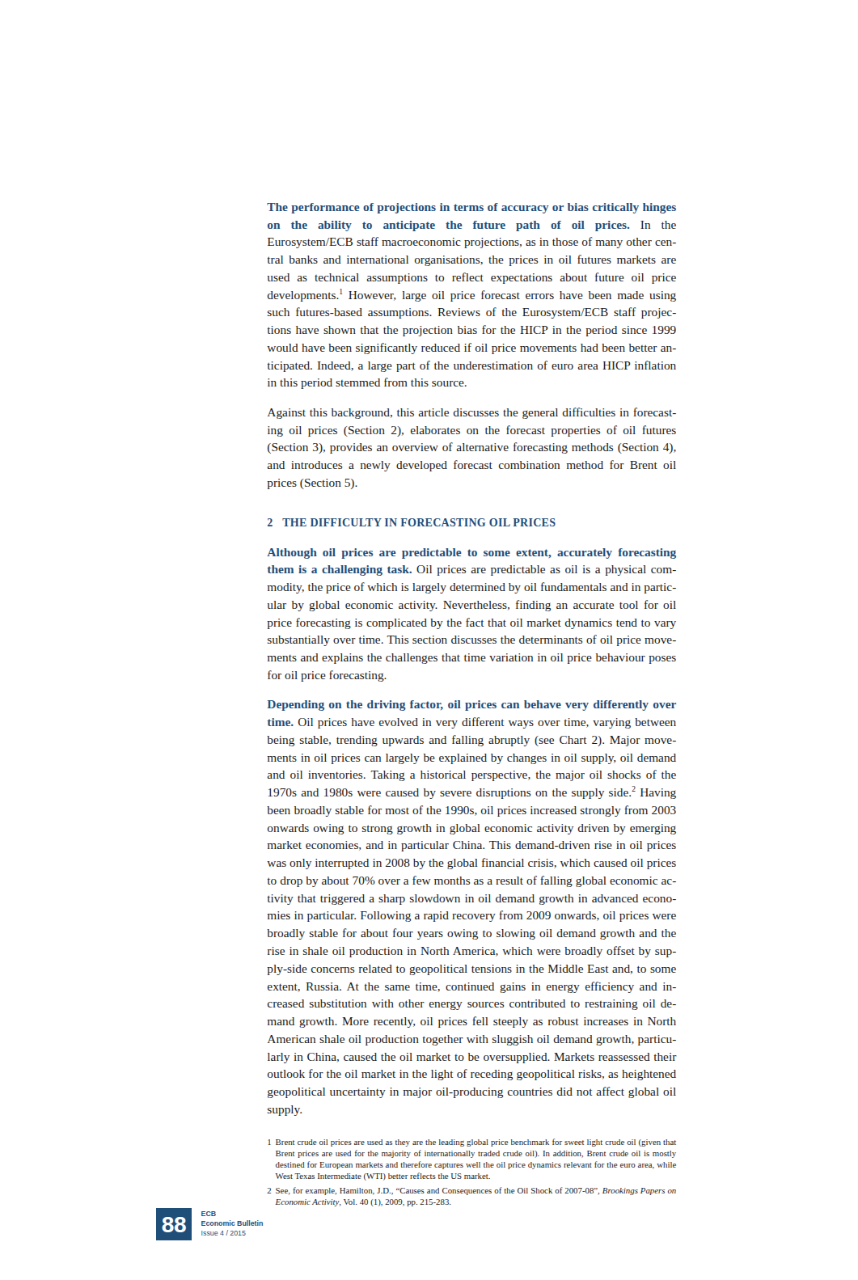The performance of projections in terms of accuracy or bias critically hinges on the ability to anticipate the future path of oil prices. In the Eurosystem/ECB staff macroeconomic projections, as in those of many other central banks and international organisations, the prices in oil futures markets are used as technical assumptions to reflect expectations about future oil price developments.1 However, large oil price forecast errors have been made using such futures-based assumptions. Reviews of the Eurosystem/ECB staff projections have shown that the projection bias for the HICP in the period since 1999 would have been significantly reduced if oil price movements had been better anticipated. Indeed, a large part of the underestimation of euro area HICP inflation in this period stemmed from this source.
Against this background, this article discusses the general difficulties in forecasting oil prices (Section 2), elaborates on the forecast properties of oil futures (Section 3), provides an overview of alternative forecasting methods (Section 4), and introduces a newly developed forecast combination method for Brent oil prices (Section 5).
2 The difficulty in forecasting oil prices
Although oil prices are predictable to some extent, accurately forecasting them is a challenging task. Oil prices are predictable as oil is a physical commodity, the price of which is largely determined by oil fundamentals and in particular by global economic activity. Nevertheless, finding an accurate tool for oil price forecasting is complicated by the fact that oil market dynamics tend to vary substantially over time. This section discusses the determinants of oil price movements and explains the challenges that time variation in oil price behaviour poses for oil price forecasting.
Depending on the driving factor, oil prices can behave very differently over time. Oil prices have evolved in very different ways over time, varying between being stable, trending upwards and falling abruptly (see Chart 2). Major movements in oil prices can largely be explained by changes in oil supply, oil demand and oil inventories. Taking a historical perspective, the major oil shocks of the 1970s and 1980s were caused by severe disruptions on the supply side.2 Having been broadly stable for most of the 1990s, oil prices increased strongly from 2003 onwards owing to strong growth in global economic activity driven by emerging market economies, and in particular China. This demand-driven rise in oil prices was only interrupted in 2008 by the global financial crisis, which caused oil prices to drop by about 70% over a few months as a result of falling global economic activity that triggered a sharp slowdown in oil demand growth in advanced economies in particular. Following a rapid recovery from 2009 onwards, oil prices were broadly stable for about four years owing to slowing oil demand growth and the rise in shale oil production in North America, which were broadly offset by supply-side concerns related to geopolitical tensions in the Middle East and, to some extent, Russia. At the same time, continued gains in energy efficiency and increased substitution with other energy sources contributed to restraining oil demand growth. More recently, oil prices fell steeply as robust increases in North American shale oil production together with sluggish oil demand growth, particularly in China, caused the oil market to be oversupplied. Markets reassessed their outlook for the oil market in the light of receding geopolitical risks, as heightened geopolitical uncertainty in major oil-producing countries did not affect global oil supply.
1
Brent crude oil prices are used as they are the leading global price benchmark for sweet light crude oil (given that Brent prices are used for the majority of internationally traded crude oil). In addition, Brent crude oil is mostly destined for European markets and therefore captures well the oil price dynamics relevant for the euro area, while West Texas Intermediate (WTI) better reflects the US market.
2
See, for example, Hamilton, J.D., “Causes and Consequences of the Oil Shock of 2007-08”, Brookings Papers on Economic Activity, Vol. 40 (1), 2009, pp. 215-283.
88
ECB
Economic Bulletin
Issue 4 / 2015